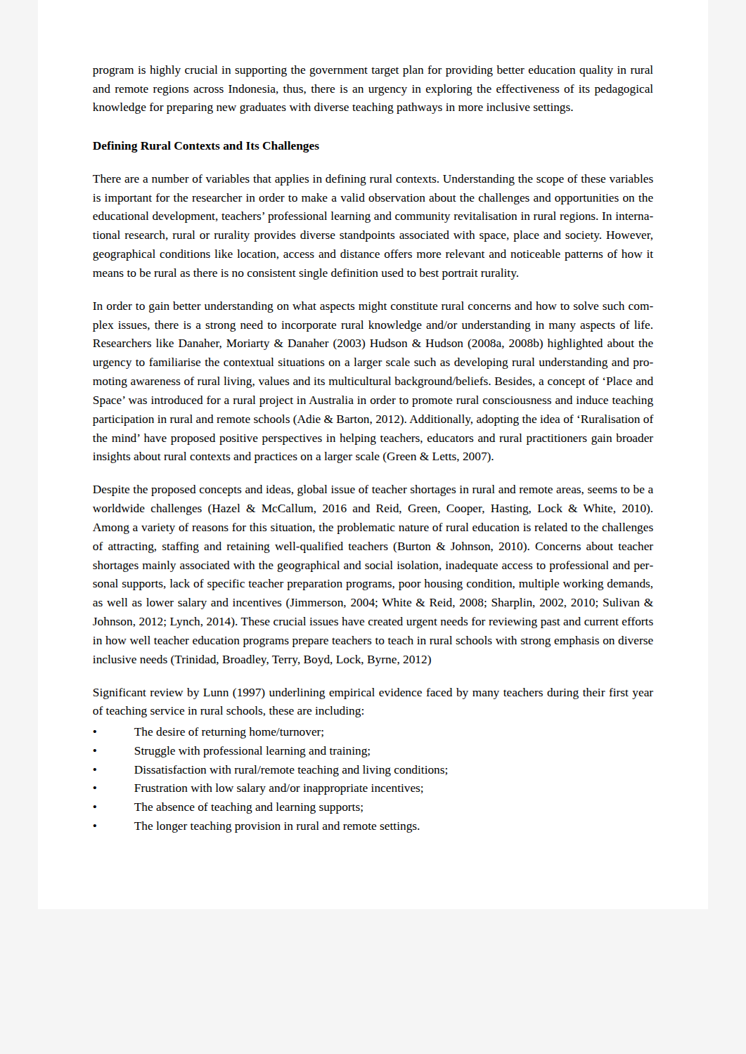program is highly crucial in supporting the government target plan for providing better education quality in rural and remote regions across Indonesia, thus, there is an urgency in exploring the effectiveness of its pedagogical knowledge for preparing new graduates with diverse teaching pathways in more inclusive settings.
Defining Rural Contexts and Its Challenges
There are a number of variables that applies in defining rural contexts. Understanding the scope of these variables is important for the researcher in order to make a valid observation about the challenges and opportunities on the educational development, teachers’ professional learning and community revitalisation in rural regions. In international research, rural or rurality provides diverse standpoints associated with space, place and society. However, geographical conditions like location, access and distance offers more relevant and noticeable patterns of how it means to be rural as there is no consistent single definition used to best portrait rurality.
In order to gain better understanding on what aspects might constitute rural concerns and how to solve such complex issues, there is a strong need to incorporate rural knowledge and/or understanding in many aspects of life. Researchers like Danaher, Moriarty & Danaher (2003) Hudson & Hudson (2008a, 2008b) highlighted about the urgency to familiarise the contextual situations on a larger scale such as developing rural understanding and promoting awareness of rural living, values and its multicultural background/beliefs. Besides, a concept of ‘Place and Space’ was introduced for a rural project in Australia in order to promote rural consciousness and induce teaching participation in rural and remote schools (Adie & Barton, 2012). Additionally, adopting the idea of ‘Ruralisation of the mind’ have proposed positive perspectives in helping teachers, educators and rural practitioners gain broader insights about rural contexts and practices on a larger scale (Green & Letts, 2007).
Despite the proposed concepts and ideas, global issue of teacher shortages in rural and remote areas, seems to be a worldwide challenges (Hazel & McCallum, 2016 and Reid, Green, Cooper, Hasting, Lock & White, 2010). Among a variety of reasons for this situation, the problematic nature of rural education is related to the challenges of attracting, staffing and retaining well-qualified teachers (Burton & Johnson, 2010). Concerns about teacher shortages mainly associated with the geographical and social isolation, inadequate access to professional and personal supports, lack of specific teacher preparation programs, poor housing condition, multiple working demands, as well as lower salary and incentives (Jimmerson, 2004; White & Reid, 2008; Sharplin, 2002, 2010; Sulivan & Johnson, 2012; Lynch, 2014). These crucial issues have created urgent needs for reviewing past and current efforts in how well teacher education programs prepare teachers to teach in rural schools with strong emphasis on diverse inclusive needs (Trinidad, Broadley, Terry, Boyd, Lock, Byrne, 2012)
Significant review by Lunn (1997) underlining empirical evidence faced by many teachers during their first year of teaching service in rural schools, these are including:
The desire of returning home/turnover;
Struggle with professional learning and training;
Dissatisfaction with rural/remote teaching and living conditions;
Frustration with low salary and/or inappropriate incentives;
The absence of teaching and learning supports;
The longer teaching provision in rural and remote settings.